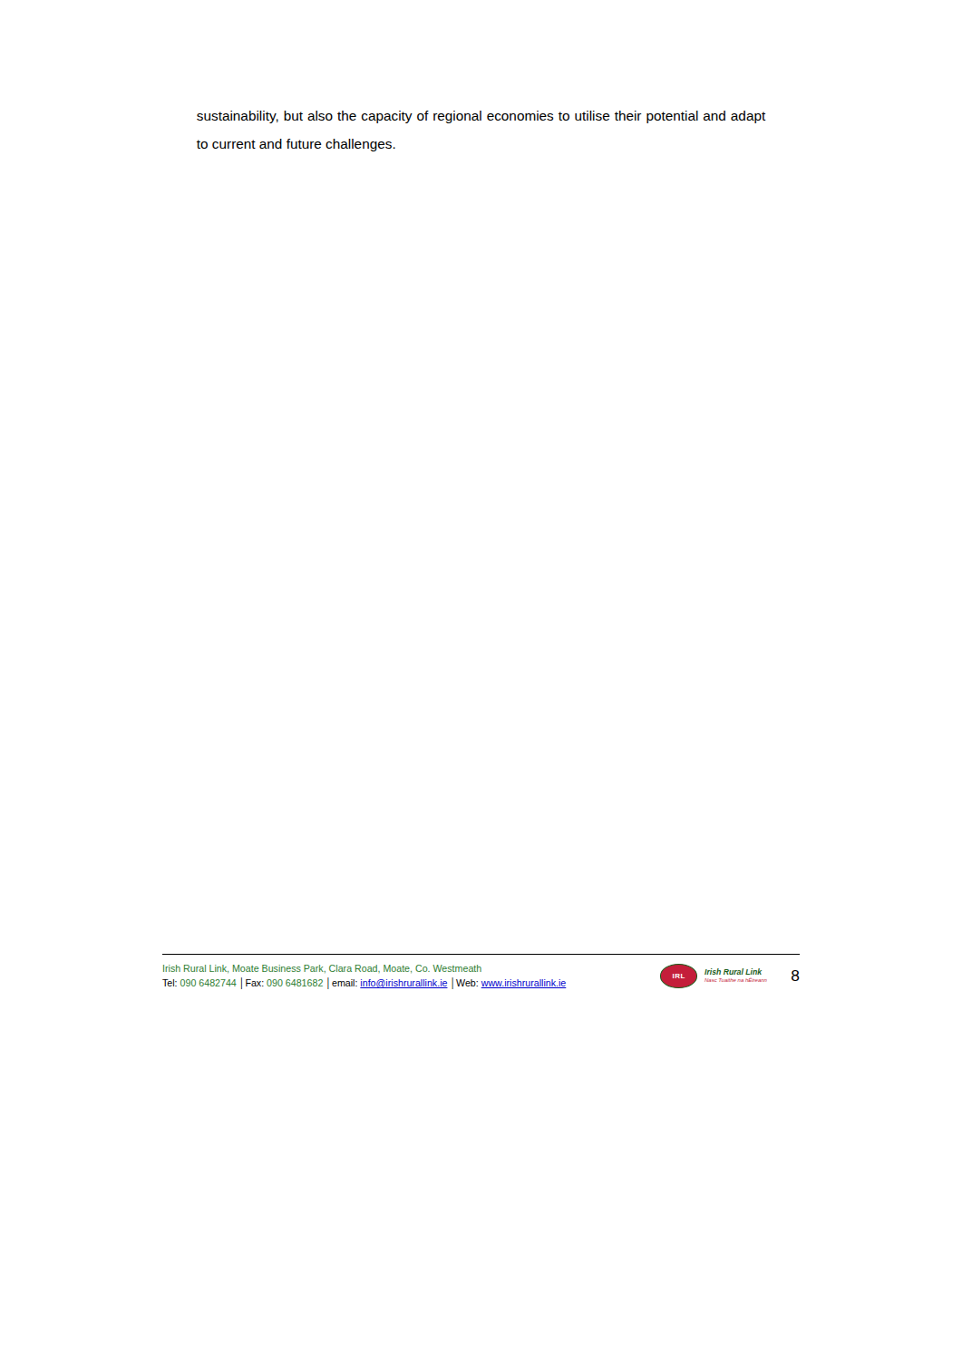sustainability, but also the capacity of regional economies to utilise their potential and adapt to current and future challenges.
Irish Rural Link, Moate Business Park, Clara Road, Moate, Co. Westmeath
Tel: 090 6482744 │Fax: 090 6481682 │email: info@irishrurallink.ie │Web: www.irishrurallink.ie
IRL
Irish Rural Link
Nasc Tuaithe na hÉireann
8